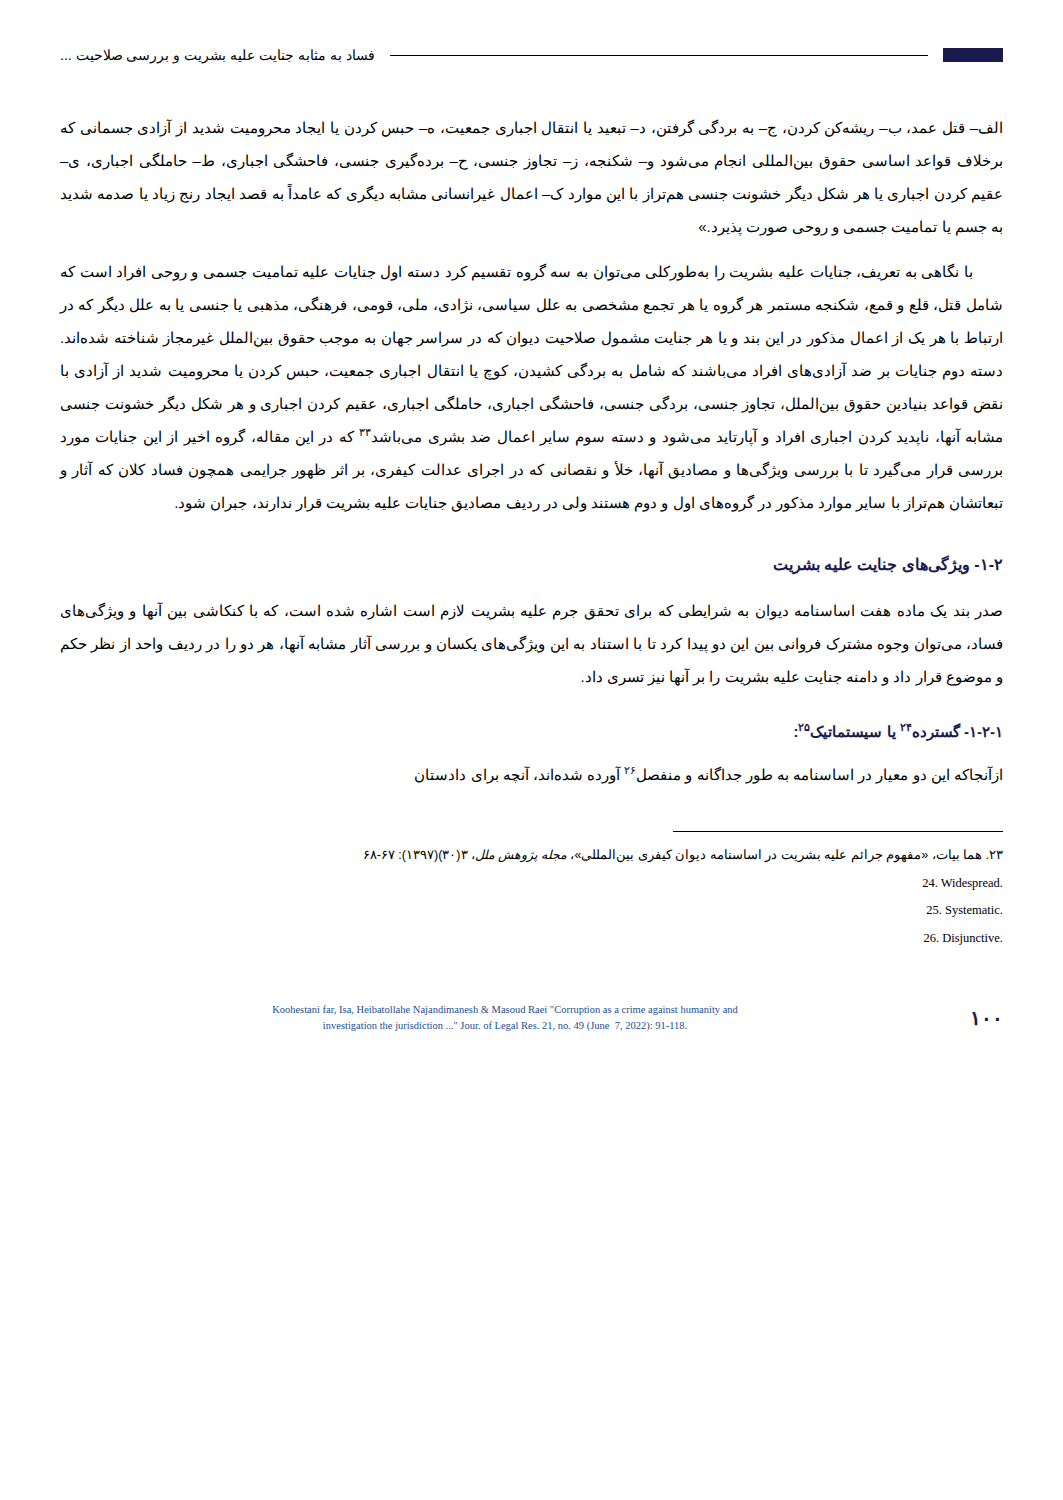فساد به مثابه جنایت علیه بشریت و بررسی صلاحیت ...
الف– قتل عمد، ب– ریشه‌کن کردن، ج– به بردگی گرفتن، د– تبعید یا انتقال اجباری جمعیت، ه– حبس کردن یا ایجاد محرومیت شدید از آزادی جسمانی که برخلاف قواعد اساسی حقوق بین‌المللی انجام می‌شود و– شکنجه، ز– تجاوز جنسی، ح– برده‌گیری جنسی، فاحشگی اجباری، ط– حاملگی اجباری، ی– عقیم کردن اجباری یا هر شکل دیگر خشونت جنسی هم‌تراز با این موارد ک– اعمال غیرانسانی مشابه دیگری که عامداً به قصد ایجاد رنج زیاد یا صدمه شدید به جسم یا تمامیت جسمی و روحی صورت پذیرد.»
با نگاهی به تعریف، جنایات علیه بشریت را به‌طورکلی می‌توان به سه گروه تقسیم کرد دسته اول جنایات علیه تمامیت جسمی و روحی افراد است که شامل قتل، قلع و قمع، شکنجه مستمر هر گروه یا هر تجمع مشخصی به علل سیاسی، نژادی، ملی، قومی، فرهنگی، مذهبی یا جنسی یا به علل دیگر که در ارتباط با هر یک از اعمال مذکور در این بند و یا هر جنایت مشمول صلاحیت دیوان که در سراسر جهان به موجب حقوق بین‌الملل غیرمجاز شناخته شده‌اند. دسته دوم جنایات بر ضد آزادی‌های افراد می‌باشند که شامل به بردگی کشیدن، کوچ یا انتقال اجباری جمعیت، حبس کردن یا محرومیت شدید از آزادی با نقض قواعد بنیادین حقوق بین‌الملل، تجاوز جنسی، بردگی جنسی، فاحشگی اجباری، حاملگی اجباری، عقیم کردن اجباری و هر شکل دیگر خشونت جنسی مشابه آنها، ناپدید کردن اجباری افراد و آپارتاید می‌شود و دسته سوم سایر اعمال ضد بشری می‌باشد۳۳ که در این مقاله، گروه اخیر از این جنایات مورد بررسی قرار می‌گیرد تا با بررسی ویژگی‌ها و مصادیق آنها، خلأ و نقصانی که در اجرای عدالت کیفری، بر اثر ظهور جرایمی همچون فساد کلان که آثار و تبعاتشان هم‌تراز با سایر موارد مذکور در گروه‌های اول و دوم هستند ولی در ردیف مصادیق جنایات علیه بشریت قرار ندارند، جبران شود.
۱-۲- ویژگی‌های جنایت علیه بشریت
صدر بند یک ماده هفت اساسنامه دیوان به شرایطی که برای تحقق جرم علیه بشریت لازم است اشاره شده است، که با کنکاشی بین آنها و ویژگی‌های فساد، می‌توان وجوه مشترک فروانی بین این دو پیدا کرد تا با استناد به این ویژگی‌های یکسان و بررسی آثار مشابه آنها، هر دو را در ردیف واحد از نظر حکم و موضوع قرار داد و دامنه جنایت علیه بشریت را بر آنها نیز تسری داد.
۱-۲-۱- گسترده۲۴ یا سیستماتیک۲۵:
ازآنجاکه این دو معیار در اساسنامه به طور جداگانه و منفصل۲۶ آورده شده‌اند، آنچه برای دادستان
۲۳. هما بیات، «مفهوم جرائم علیه بشریت در اساسنامه دیوان کیفری بین‌المللی»، مجله پژوهش ملل، ۳(۳۰)(۱۳۹۷): ۶۷-۶۸
24. Widespread.
25. Systematic.
26. Disjunctive.
۱۰۰
Koohestani far, Isa, Heibatollahe Najandimanesh & Masoud Raei "Corruption as a crime against humanity and
investigation the jurisdiction ..." Jour. of Legal Res. 21, no. 49 (June 7, 2022): 91-118.